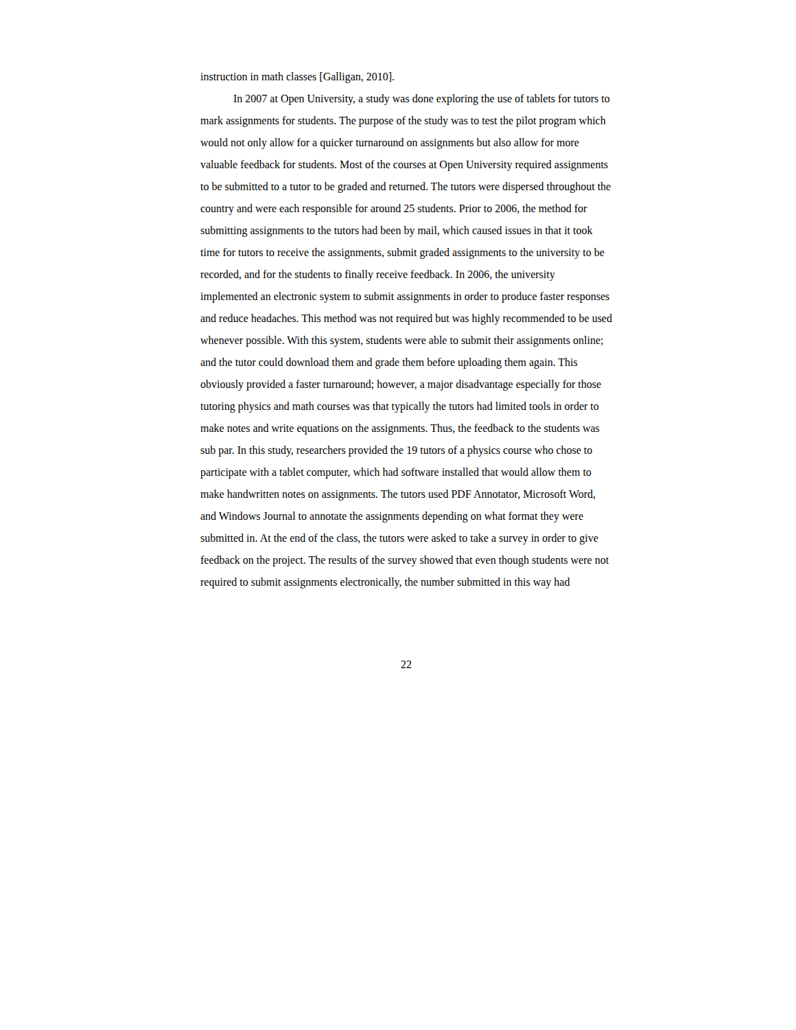instruction in math classes [Galligan, 2010].
In 2007 at Open University, a study was done exploring the use of tablets for tutors to mark assignments for students. The purpose of the study was to test the pilot program which would not only allow for a quicker turnaround on assignments but also allow for more valuable feedback for students. Most of the courses at Open University required assignments to be submitted to a tutor to be graded and returned. The tutors were dispersed throughout the country and were each responsible for around 25 students. Prior to 2006, the method for submitting assignments to the tutors had been by mail, which caused issues in that it took time for tutors to receive the assignments, submit graded assignments to the university to be recorded, and for the students to finally receive feedback. In 2006, the university implemented an electronic system to submit assignments in order to produce faster responses and reduce headaches. This method was not required but was highly recommended to be used whenever possible. With this system, students were able to submit their assignments online; and the tutor could download them and grade them before uploading them again. This obviously provided a faster turnaround; however, a major disadvantage especially for those tutoring physics and math courses was that typically the tutors had limited tools in order to make notes and write equations on the assignments. Thus, the feedback to the students was sub par. In this study, researchers provided the 19 tutors of a physics course who chose to participate with a tablet computer, which had software installed that would allow them to make handwritten notes on assignments. The tutors used PDF Annotator, Microsoft Word, and Windows Journal to annotate the assignments depending on what format they were submitted in. At the end of the class, the tutors were asked to take a survey in order to give feedback on the project. The results of the survey showed that even though students were not required to submit assignments electronically, the number submitted in this way had
22